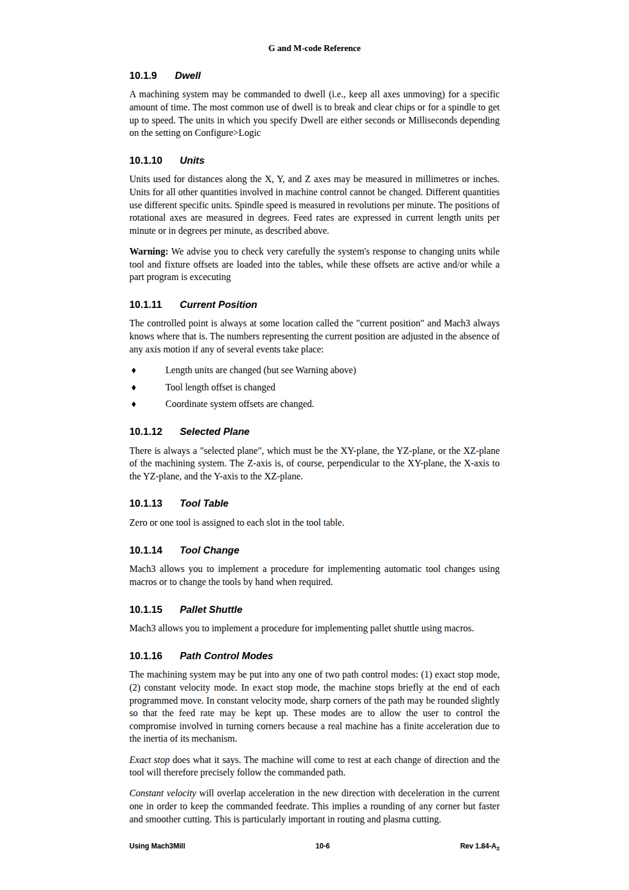G and M-code Reference
10.1.9 Dwell
A machining system may be commanded to dwell (i.e., keep all axes unmoving) for a specific amount of time. The most common use of dwell is to break and clear chips or for a spindle to get up to speed. The units in which you specify Dwell are either seconds or Milliseconds depending on the setting on Configure>Logic
10.1.10 Units
Units used for distances along the X, Y, and Z axes may be measured in millimetres or inches. Units for all other quantities involved in machine control cannot be changed. Different quantities use different specific units. Spindle speed is measured in revolutions per minute. The positions of rotational axes are measured in degrees. Feed rates are expressed in current length units per minute or in degrees per minute, as described above.
Warning: We advise you to check very carefully the system's response to changing units while tool and fixture offsets are loaded into the tables, while these offsets are active and/or while a part program is excecuting
10.1.11 Current Position
The controlled point is always at some location called the "current position" and Mach3 always knows where that is. The numbers representing the current position are adjusted in the absence of any axis motion if any of several events take place:
♦Length units are changed (but see Warning above)
♦Tool length offset is changed
♦Coordinate system offsets are changed.
10.1.12 Selected Plane
There is always a "selected plane", which must be the XY-plane, the YZ-plane, or the XZ-plane of the machining system. The Z-axis is, of course, perpendicular to the XY-plane, the X-axis to the YZ-plane, and the Y-axis to the XZ-plane.
10.1.13 Tool Table
Zero or one tool is assigned to each slot in the tool table.
10.1.14 Tool Change
Mach3 allows you to implement a procedure for implementing automatic tool changes using macros or to change the tools by hand when required.
10.1.15 Pallet Shuttle
Mach3 allows you to implement a procedure for implementing pallet shuttle using macros.
10.1.16 Path Control Modes
The machining system may be put into any one of two path control modes: (1) exact stop mode, (2) constant velocity mode. In exact stop mode, the machine stops briefly at the end of each programmed move. In constant velocity mode, sharp corners of the path may be rounded slightly so that the feed rate may be kept up. These modes are to allow the user to control the compromise involved in turning corners because a real machine has a finite acceleration due to the inertia of its mechanism.
Exact stop does what it says. The machine will come to rest at each change of direction and the tool will therefore precisely follow the commanded path.
Constant velocity will overlap acceleration in the new direction with deceleration in the current one in order to keep the commanded feedrate. This implies a rounding of any corner but faster and smoother cutting. This is particularly important in routing and plasma cutting.
Using Mach3Mill
10-6
Rev 1.84-A2